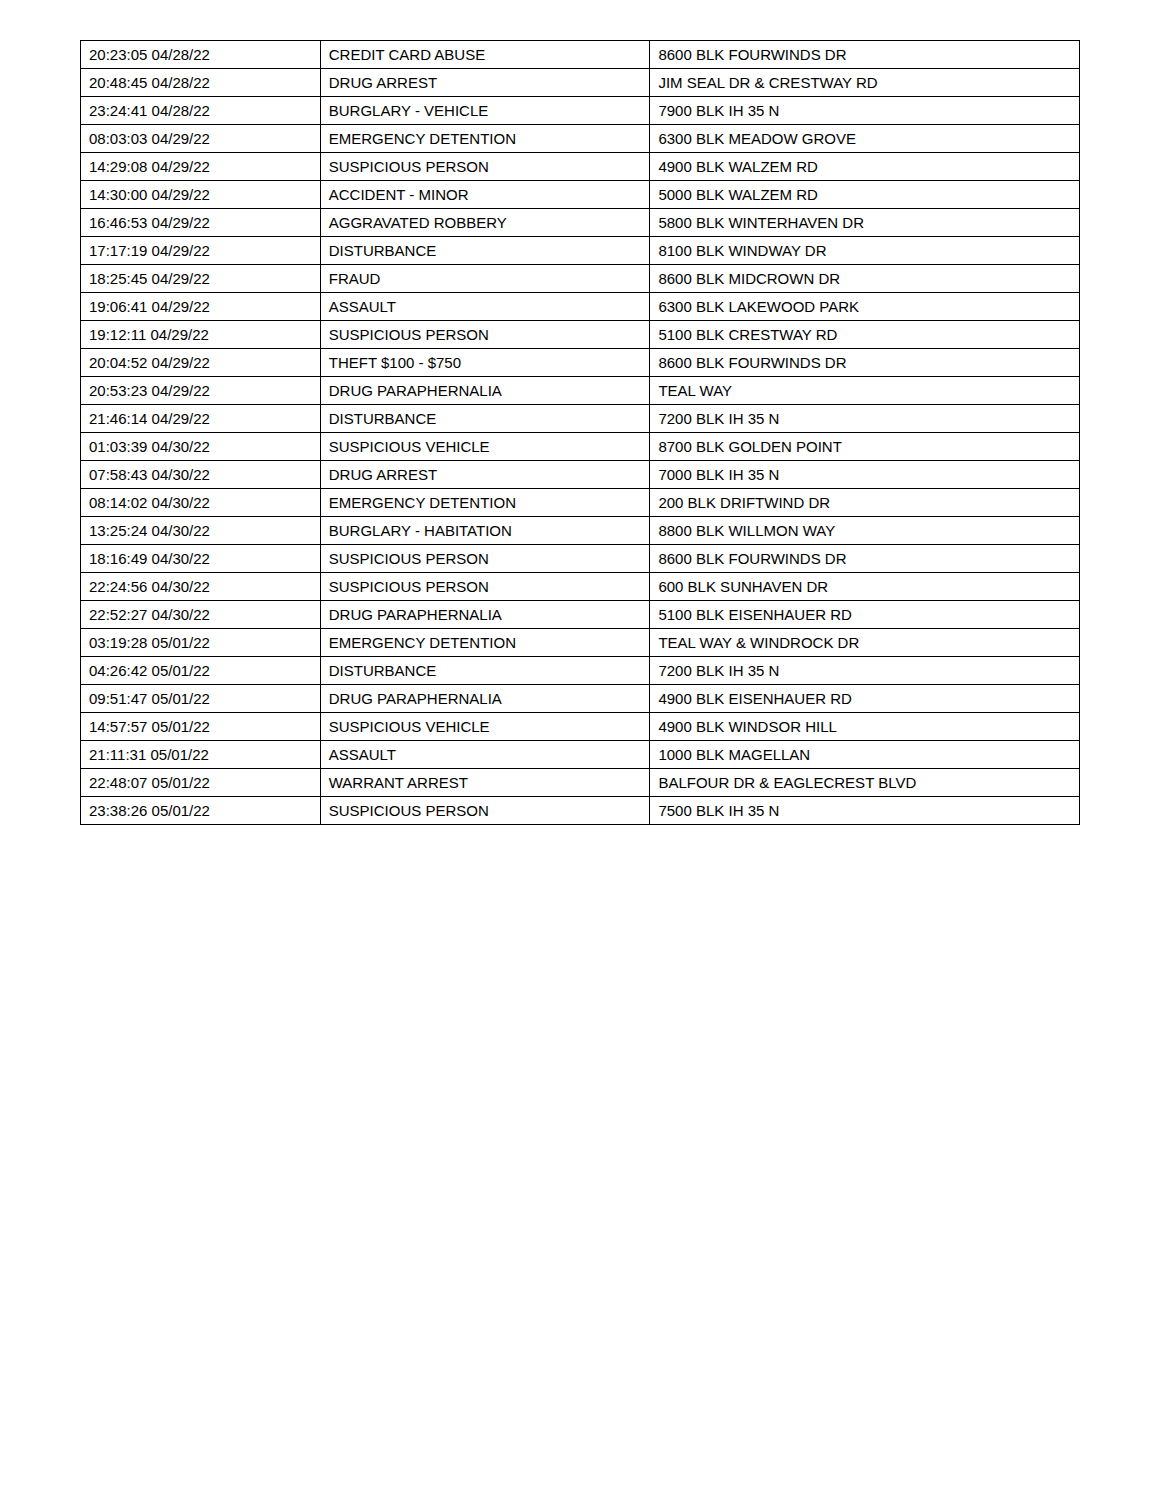| 20:23:05 04/28/22 | CREDIT CARD ABUSE | 8600 BLK FOURWINDS DR |
| 20:48:45 04/28/22 | DRUG ARREST | JIM SEAL DR & CRESTWAY RD |
| 23:24:41 04/28/22 | BURGLARY - VEHICLE | 7900 BLK IH 35 N |
| 08:03:03 04/29/22 | EMERGENCY DETENTION | 6300 BLK MEADOW GROVE |
| 14:29:08 04/29/22 | SUSPICIOUS PERSON | 4900 BLK WALZEM RD |
| 14:30:00 04/29/22 | ACCIDENT - MINOR | 5000 BLK WALZEM RD |
| 16:46:53 04/29/22 | AGGRAVATED ROBBERY | 5800 BLK WINTERHAVEN DR |
| 17:17:19 04/29/22 | DISTURBANCE | 8100 BLK WINDWAY DR |
| 18:25:45 04/29/22 | FRAUD | 8600 BLK MIDCROWN DR |
| 19:06:41 04/29/22 | ASSAULT | 6300 BLK LAKEWOOD PARK |
| 19:12:11 04/29/22 | SUSPICIOUS PERSON | 5100 BLK CRESTWAY RD |
| 20:04:52 04/29/22 | THEFT $100 - $750 | 8600 BLK FOURWINDS DR |
| 20:53:23 04/29/22 | DRUG PARAPHERNALIA | TEAL WAY |
| 21:46:14 04/29/22 | DISTURBANCE | 7200 BLK IH 35 N |
| 01:03:39 04/30/22 | SUSPICIOUS VEHICLE | 8700 BLK GOLDEN POINT |
| 07:58:43 04/30/22 | DRUG ARREST | 7000 BLK IH 35 N |
| 08:14:02 04/30/22 | EMERGENCY DETENTION | 200 BLK DRIFTWIND DR |
| 13:25:24 04/30/22 | BURGLARY - HABITATION | 8800 BLK WILLMON WAY |
| 18:16:49 04/30/22 | SUSPICIOUS PERSON | 8600 BLK FOURWINDS DR |
| 22:24:56 04/30/22 | SUSPICIOUS PERSON | 600 BLK SUNHAVEN DR |
| 22:52:27 04/30/22 | DRUG PARAPHERNALIA | 5100 BLK EISENHAUER RD |
| 03:19:28 05/01/22 | EMERGENCY DETENTION | TEAL WAY & WINDROCK DR |
| 04:26:42 05/01/22 | DISTURBANCE | 7200 BLK IH 35 N |
| 09:51:47 05/01/22 | DRUG PARAPHERNALIA | 4900 BLK EISENHAUER RD |
| 14:57:57 05/01/22 | SUSPICIOUS VEHICLE | 4900 BLK WINDSOR HILL |
| 21:11:31 05/01/22 | ASSAULT | 1000 BLK MAGELLAN |
| 22:48:07 05/01/22 | WARRANT ARREST | BALFOUR DR & EAGLECREST BLVD |
| 23:38:26 05/01/22 | SUSPICIOUS PERSON | 7500 BLK IH 35 N |